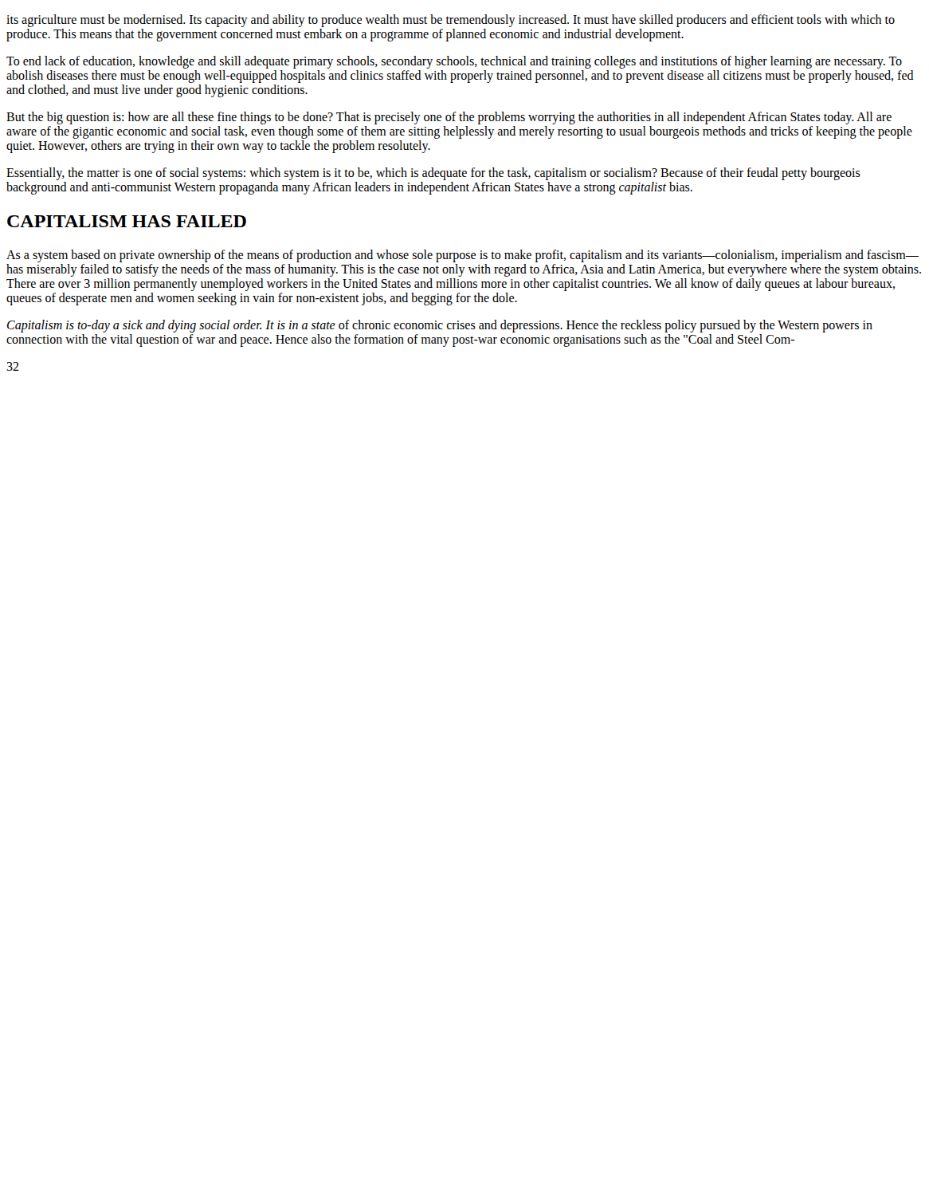its agriculture must be modernised. Its capacity and ability to produce wealth must be tremendously increased. It must have skilled producers and efficient tools with which to produce. This means that the government concerned must embark on a programme of planned economic and industrial development.
To end lack of education, knowledge and skill adequate primary schools, secondary schools, technical and training colleges and institutions of higher learning are necessary. To abolish diseases there must be enough well-equipped hospitals and clinics staffed with properly trained personnel, and to prevent disease all citizens must be properly housed, fed and clothed, and must live under good hygienic conditions.
But the big question is: how are all these fine things to be done? That is precisely one of the problems worrying the authorities in all independent African States today. All are aware of the gigantic economic and social task, even though some of them are sitting helplessly and merely resorting to usual bourgeois methods and tricks of keeping the people quiet. However, others are trying in their own way to tackle the problem resolutely.
Essentially, the matter is one of social systems: which system is it to be, which is adequate for the task, capitalism or socialism? Because of their feudal petty bourgeois background and anti-communist Western propaganda many African leaders in independent African States have a strong capitalist bias.
CAPITALISM HAS FAILED
As a system based on private ownership of the means of production and whose sole purpose is to make profit, capitalism and its variants—colonialism, imperialism and fascism—has miserably failed to satisfy the needs of the mass of humanity. This is the case not only with regard to Africa, Asia and Latin America, but everywhere where the system obtains. There are over 3 million permanently unemployed workers in the United States and millions more in other capitalist countries. We all know of daily queues at labour bureaux, queues of desperate men and women seeking in vain for non-existent jobs, and begging for the dole.
Capitalism is to-day a sick and dying social order. It is in a state of chronic economic crises and depressions. Hence the reckless policy pursued by the Western powers in connection with the vital question of war and peace. Hence also the formation of many post-war economic organisations such as the "Coal and Steel Com-
32